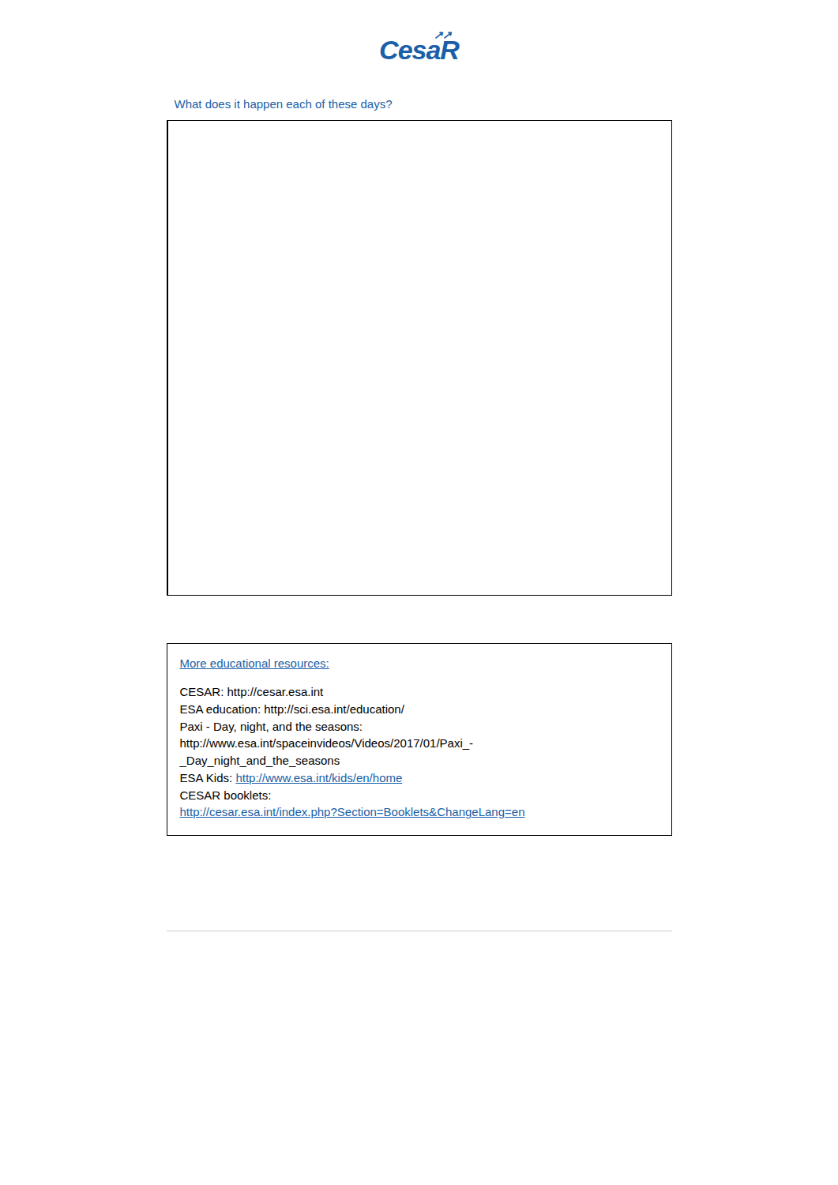↗↗ CesaR
What does it happen each of these days?
More educational resources:
CESAR: http://cesar.esa.int
ESA education: http://sci.esa.int/education/
Paxi - Day, night, and the seasons:
http://www.esa.int/spaceinvideos/Videos/2017/01/Paxi_-
_Day_night_and_the_seasons
ESA Kids: http://www.esa.int/kids/en/home
CESAR booklets:
http://cesar.esa.int/index.php?Section=Booklets&ChangeLang=en